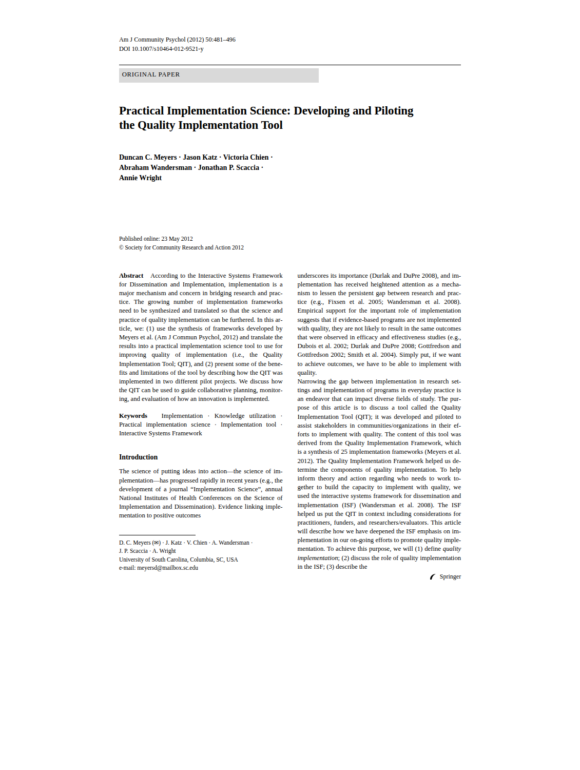Am J Community Psychol (2012) 50:481–496
DOI 10.1007/s10464-012-9521-y
ORIGINAL PAPER
Practical Implementation Science: Developing and Piloting
the Quality Implementation Tool
Duncan C. Meyers · Jason Katz · Victoria Chien ·
Abraham Wandersman · Jonathan P. Scaccia ·
Annie Wright
Published online: 23 May 2012
© Society for Community Research and Action 2012
Abstract According to the Interactive Systems Framework for Dissemination and Implementation, implementation is a major mechanism and concern in bridging research and practice. The growing number of implementation frameworks need to be synthesized and translated so that the science and practice of quality implementation can be furthered. In this article, we: (1) use the synthesis of frameworks developed by Meyers et al. (Am J Commun Psychol, 2012) and translate the results into a practical implementation science tool to use for improving quality of implementation (i.e., the Quality Implementation Tool; QIT), and (2) present some of the benefits and limitations of the tool by describing how the QIT was implemented in two different pilot projects. We discuss how the QIT can be used to guide collaborative planning, monitoring, and evaluation of how an innovation is implemented.
Keywords Implementation · Knowledge utilization · Practical implementation science · Implementation tool · Interactive Systems Framework
Introduction
The science of putting ideas into action—the science of implementation—has progressed rapidly in recent years (e.g., the development of a journal “Implementation Science”, annual National Institutes of Health Conferences on the Science of Implementation and Dissemination). Evidence linking implementation to positive outcomes
D. C. Meyers (✉) · J. Katz · V. Chien · A. Wandersman ·
J. P. Scaccia · A. Wright
University of South Carolina, Columbia, SC, USA
e-mail: meyersd@mailbox.sc.edu
underscores its importance (Durlak and DuPre 2008), and implementation has received heightened attention as a mechanism to lessen the persistent gap between research and practice (e.g., Fixsen et al. 2005; Wandersman et al. 2008). Empirical support for the important role of implementation suggests that if evidence-based programs are not implemented with quality, they are not likely to result in the same outcomes that were observed in efficacy and effectiveness studies (e.g., Dubois et al. 2002; Durlak and DuPre 2008; Gottfredson and Gottfredson 2002; Smith et al. 2004). Simply put, if we want to achieve outcomes, we have to be able to implement with quality.
Narrowing the gap between implementation in research settings and implementation of programs in everyday practice is an endeavor that can impact diverse fields of study. The purpose of this article is to discuss a tool called the Quality Implementation Tool (QIT); it was developed and piloted to assist stakeholders in communities/organizations in their efforts to implement with quality. The content of this tool was derived from the Quality Implementation Framework, which is a synthesis of 25 implementation frameworks (Meyers et al. 2012). The Quality Implementation Framework helped us determine the components of quality implementation. To help inform theory and action regarding who needs to work together to build the capacity to implement with quality, we used the interactive systems framework for dissemination and implementation (ISF) (Wandersman et al. 2008). The ISF helped us put the QIT in context including considerations for practitioners, funders, and researchers/evaluators. This article will describe how we have deepened the ISF emphasis on implementation in our on-going efforts to promote quality implementation. To achieve this purpose, we will (1) define quality implementation; (2) discuss the role of quality implementation in the ISF; (3) describe the
Springer